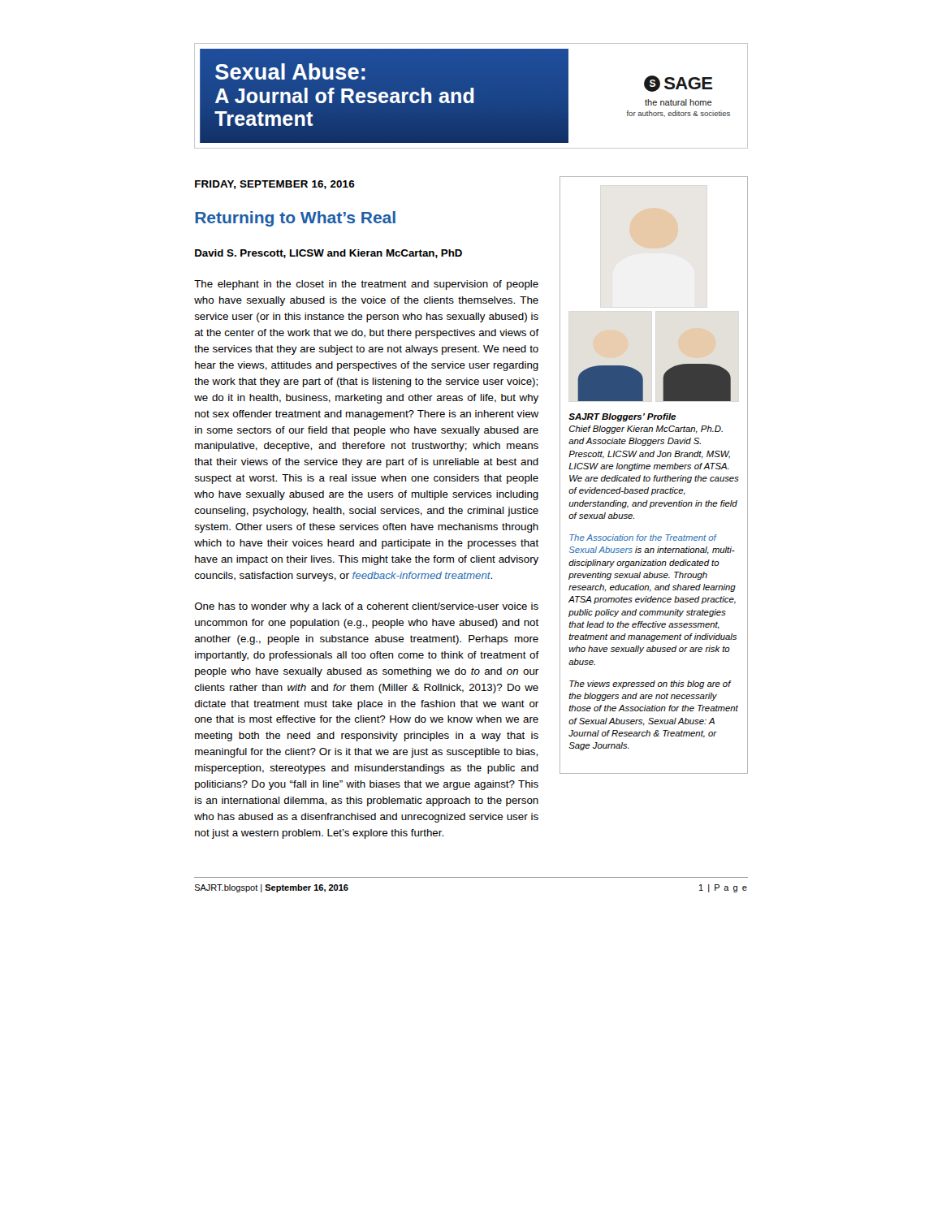Sexual Abuse: A Journal of Research and Treatment
SSAGE
the natural home
for authors, editors & societies
FRIDAY, SEPTEMBER 16, 2016
Returning to What’s Real
David S. Prescott, LICSW and Kieran McCartan, PhD
The elephant in the closet in the treatment and supervision of people who have sexually abused is the voice of the clients themselves. The service user (or in this instance the person who has sexually abused) is at the center of the work that we do, but there perspectives and views of the services that they are subject to are not always present. We need to hear the views, attitudes and perspectives of the service user regarding the work that they are part of (that is listening to the service user voice); we do it in health, business, marketing and other areas of life, but why not sex offender treatment and management? There is an inherent view in some sectors of our field that people who have sexually abused are manipulative, deceptive, and therefore not trustworthy; which means that their views of the service they are part of is unreliable at best and suspect at worst. This is a real issue when one considers that people who have sexually abused are the users of multiple services including counseling, psychology, health, social services, and the criminal justice system. Other users of these services often have mechanisms through which to have their voices heard and participate in the processes that have an impact on their lives. This might take the form of client advisory councils, satisfaction surveys, or feedback-informed treatment.
One has to wonder why a lack of a coherent client/service-user voice is uncommon for one population (e.g., people who have abused) and not another (e.g., people in substance abuse treatment). Perhaps more importantly, do professionals all too often come to think of treatment of people who have sexually abused as something we do to and on our clients rather than with and for them (Miller & Rollnick, 2013)? Do we dictate that treatment must take place in the fashion that we want or one that is most effective for the client? How do we know when we are meeting both the need and responsivity principles in a way that is meaningful for the client? Or is it that we are just as susceptible to bias, misperception, stereotypes and misunderstandings as the public and politicians? Do you “fall in line” with biases that we argue against? This is an international dilemma, as this problematic approach to the person who has abused as a disenfranchised and unrecognized service user is not just a western problem. Let’s explore this further.
SAJRT Bloggers’ Profile
Chief Blogger Kieran McCartan, Ph.D. and Associate Bloggers David S. Prescott, LICSW and Jon Brandt, MSW, LICSW are longtime members of ATSA. We are dedicated to furthering the causes of evidenced-based practice, understanding, and prevention in the field of sexual abuse.
The Association for the Treatment of Sexual Abusers is an international, multi-disciplinary organization dedicated to preventing sexual abuse. Through research, education, and shared learning ATSA promotes evidence based practice, public policy and community strategies that lead to the effective assessment, treatment and management of individuals who have sexually abused or are risk to abuse.
The views expressed on this blog are of the bloggers and are not necessarily those of the Association for the Treatment of Sexual Abusers, Sexual Abuse: A Journal of Research & Treatment, or Sage Journals.
SAJRT.blogspot | September 16, 2016
1 | P a g e